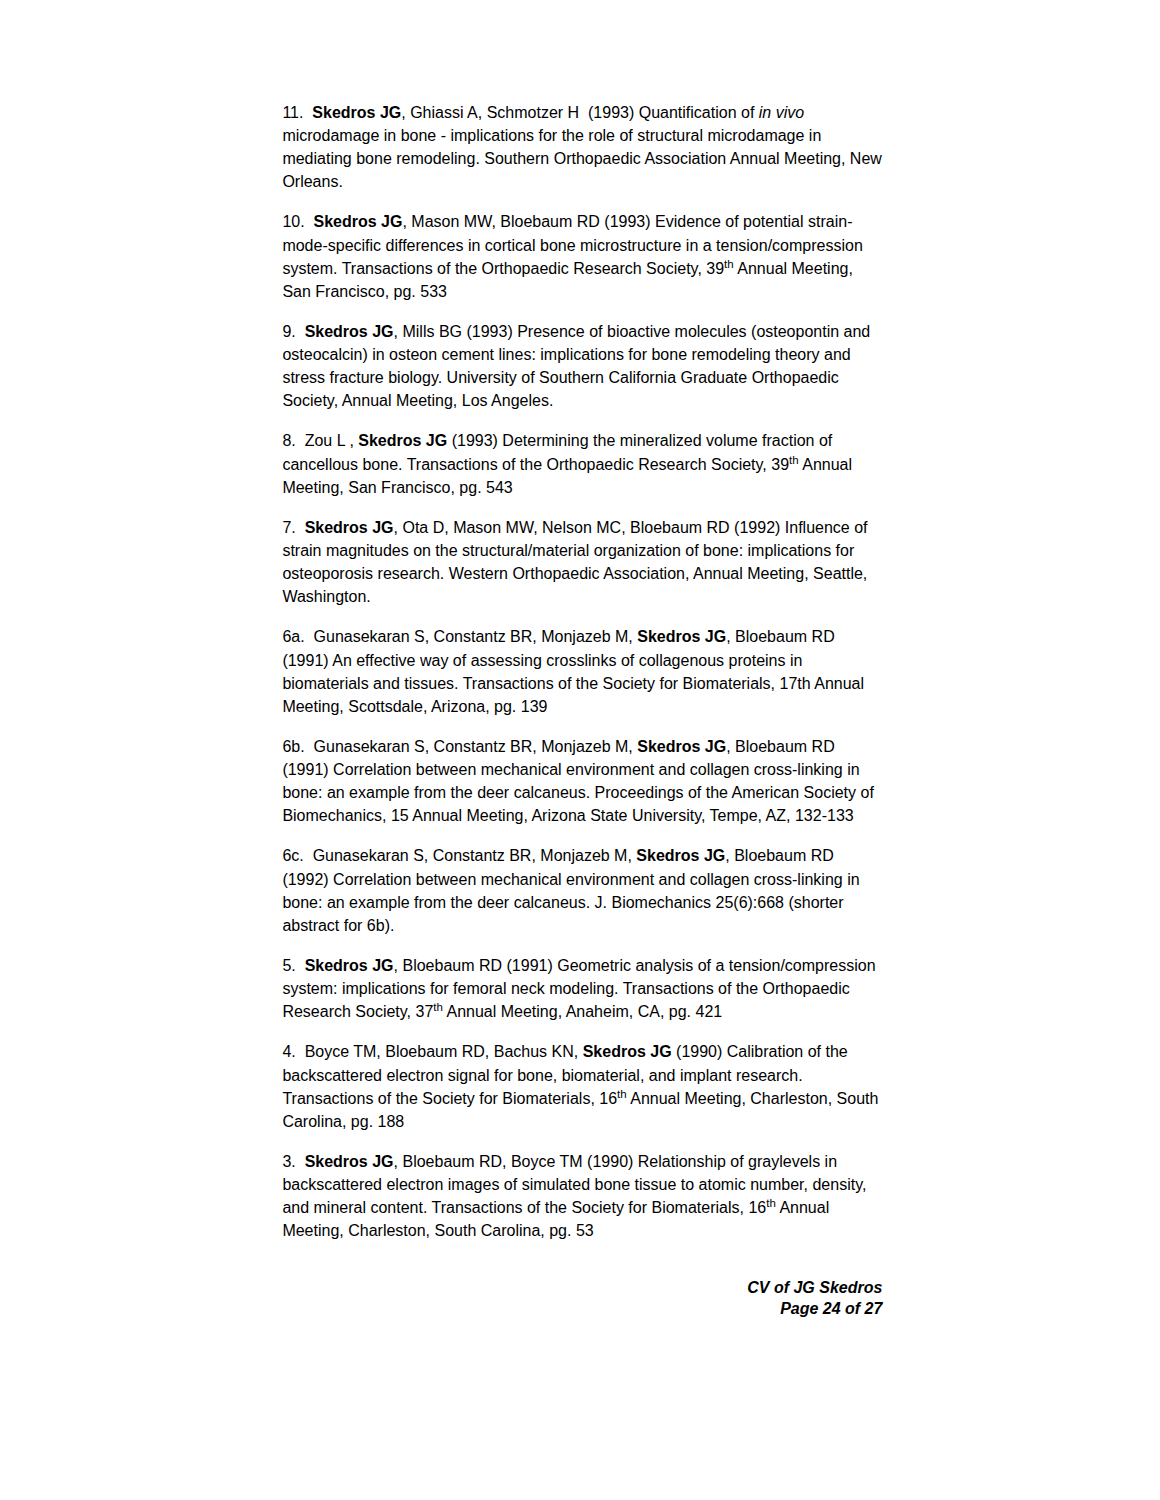11. Skedros JG, Ghiassi A, Schmotzer H (1993) Quantification of in vivo microdamage in bone - implications for the role of structural microdamage in mediating bone remodeling. Southern Orthopaedic Association Annual Meeting, New Orleans.
10. Skedros JG, Mason MW, Bloebaum RD (1993) Evidence of potential strain-mode-specific differences in cortical bone microstructure in a tension/compression system. Transactions of the Orthopaedic Research Society, 39th Annual Meeting, San Francisco, pg. 533
9. Skedros JG, Mills BG (1993) Presence of bioactive molecules (osteopontin and osteocalcin) in osteon cement lines: implications for bone remodeling theory and stress fracture biology. University of Southern California Graduate Orthopaedic Society, Annual Meeting, Los Angeles.
8. Zou L , Skedros JG (1993) Determining the mineralized volume fraction of cancellous bone. Transactions of the Orthopaedic Research Society, 39th Annual Meeting, San Francisco, pg. 543
7. Skedros JG, Ota D, Mason MW, Nelson MC, Bloebaum RD (1992) Influence of strain magnitudes on the structural/material organization of bone: implications for osteoporosis research. Western Orthopaedic Association, Annual Meeting, Seattle, Washington.
6a. Gunasekaran S, Constantz BR, Monjazeb M, Skedros JG, Bloebaum RD (1991) An effective way of assessing crosslinks of collagenous proteins in biomaterials and tissues. Transactions of the Society for Biomaterials, 17th Annual Meeting, Scottsdale, Arizona, pg. 139
6b. Gunasekaran S, Constantz BR, Monjazeb M, Skedros JG, Bloebaum RD (1991) Correlation between mechanical environment and collagen cross-linking in bone: an example from the deer calcaneus. Proceedings of the American Society of Biomechanics, 15 Annual Meeting, Arizona State University, Tempe, AZ, 132-133
6c. Gunasekaran S, Constantz BR, Monjazeb M, Skedros JG, Bloebaum RD (1992) Correlation between mechanical environment and collagen cross-linking in bone: an example from the deer calcaneus. J. Biomechanics 25(6):668 (shorter abstract for 6b).
5. Skedros JG, Bloebaum RD (1991) Geometric analysis of a tension/compression system: implications for femoral neck modeling. Transactions of the Orthopaedic Research Society, 37th Annual Meeting, Anaheim, CA, pg. 421
4. Boyce TM, Bloebaum RD, Bachus KN, Skedros JG (1990) Calibration of the backscattered electron signal for bone, biomaterial, and implant research. Transactions of the Society for Biomaterials, 16th Annual Meeting, Charleston, South Carolina, pg. 188
3. Skedros JG, Bloebaum RD, Boyce TM (1990) Relationship of graylevels in backscattered electron images of simulated bone tissue to atomic number, density, and mineral content. Transactions of the Society for Biomaterials, 16th Annual Meeting, Charleston, South Carolina, pg. 53
CV of JG Skedros
Page 24 of 27